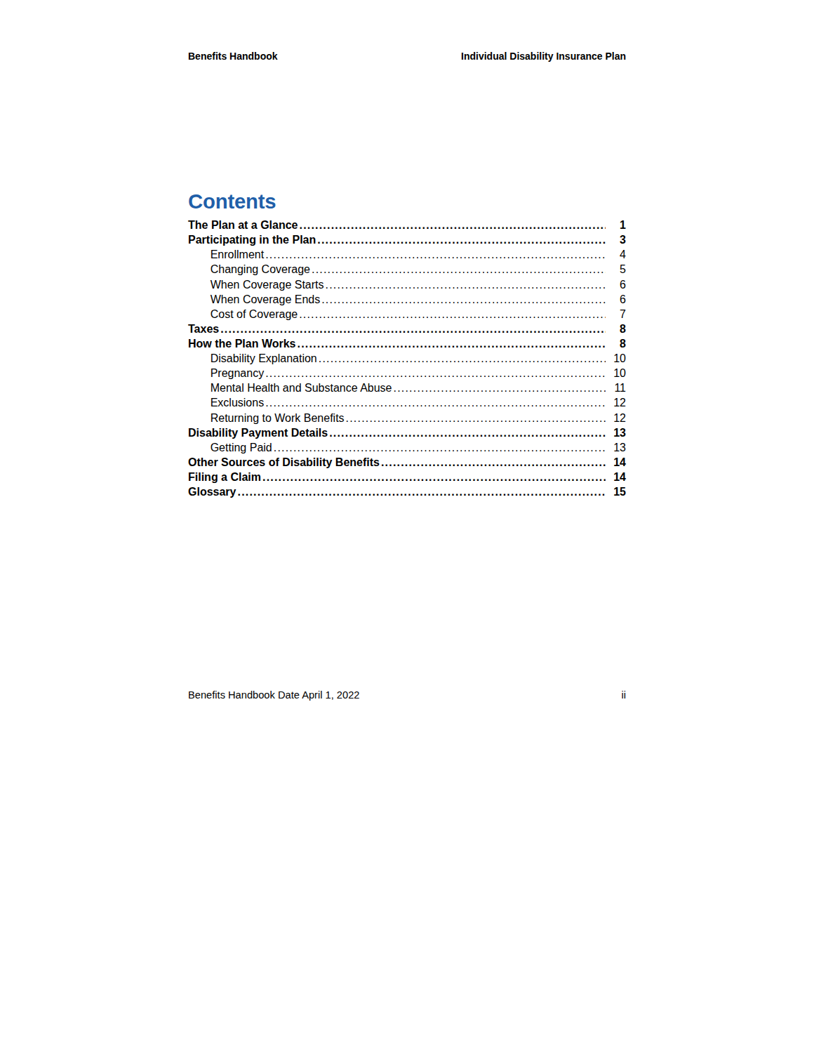Benefits Handbook Individual Disability Insurance Plan
Contents
The Plan at a Glance.................................................................................................. 1
Participating in the Plan.............................................................................................. 3
Enrollment............................................................................................................... 4
Changing Coverage................................................................................................ 5
When Coverage Starts............................................................................................. 6
When Coverage Ends.............................................................................................. 6
Cost of Coverage................................................................................................... 7
Taxes................................................................................................................................. 8
How the Plan Works.................................................................................................... 8
Disability Explanation.............................................................................................. 10
Pregnancy............................................................................................................... 10
Mental Health and Substance Abuse....................................................................... 11
Exclusions............................................................................................................... 12
Returning to Work Benefits.................................................................................... 12
Disability Payment Details......................................................................................... 13
Getting Paid.............................................................................................................. 13
Other Sources of Disability Benefits......................................................................... 14
Filing a Claim............................................................................................................. 14
Glossary..................................................................................................................... 15
Benefits Handbook Date April 1, 2022 ii